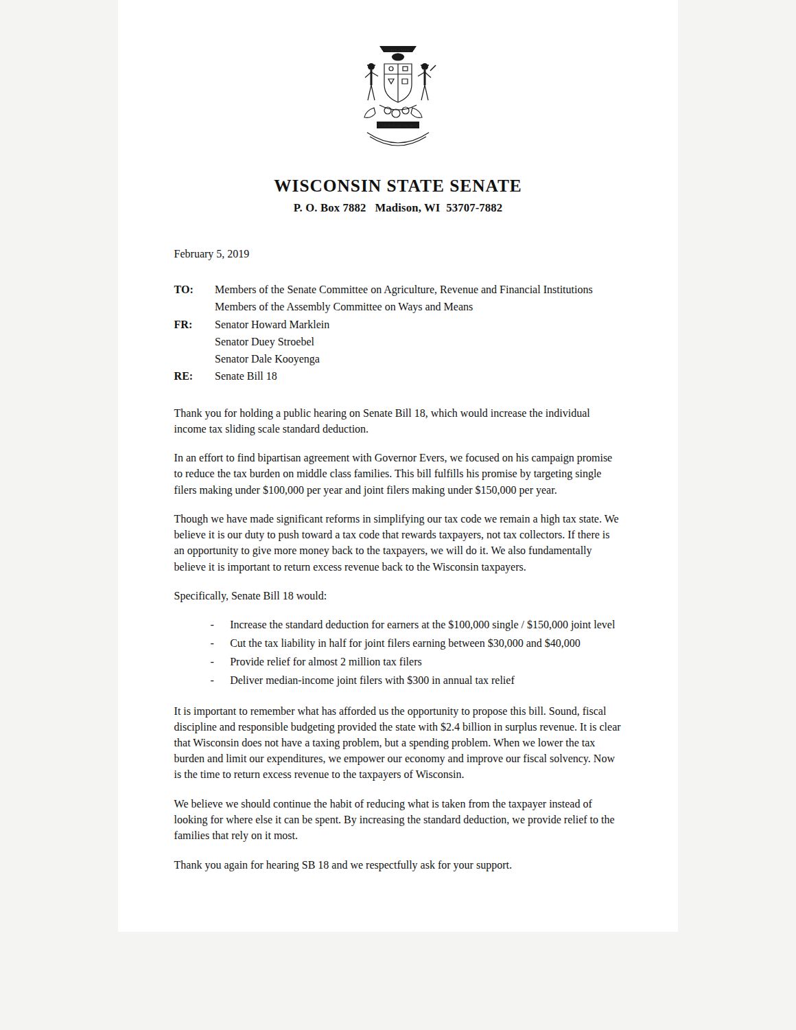FORWARD E PLURIBUS UNUM
WISCONSIN STATE SENATE
P. O. Box 7882 Madison, WI 53707-7882
February 5, 2019
| TO: | Members of the Senate Committee on Agriculture, Revenue and Financial Institutions |
| | Members of the Assembly Committee on Ways and Means |
| FR: | Senator Howard Marklein |
| | Senator Duey Stroebel |
| | Senator Dale Kooyenga |
| RE: | Senate Bill 18 |
Thank you for holding a public hearing on Senate Bill 18, which would increase the individual income tax sliding scale standard deduction.
In an effort to find bipartisan agreement with Governor Evers, we focused on his campaign promise to reduce the tax burden on middle class families. This bill fulfills his promise by targeting single filers making under $100,000 per year and joint filers making under $150,000 per year.
Though we have made significant reforms in simplifying our tax code we remain a high tax state. We believe it is our duty to push toward a tax code that rewards taxpayers, not tax collectors. If there is an opportunity to give more money back to the taxpayers, we will do it. We also fundamentally believe it is important to return excess revenue back to the Wisconsin taxpayers.
Specifically, Senate Bill 18 would:
Increase the standard deduction for earners at the $100,000 single / $150,000 joint level
Cut the tax liability in half for joint filers earning between $30,000 and $40,000
Provide relief for almost 2 million tax filers
Deliver median-income joint filers with $300 in annual tax relief
It is important to remember what has afforded us the opportunity to propose this bill. Sound, fiscal discipline and responsible budgeting provided the state with $2.4 billion in surplus revenue. It is clear that Wisconsin does not have a taxing problem, but a spending problem. When we lower the tax burden and limit our expenditures, we empower our economy and improve our fiscal solvency. Now is the time to return excess revenue to the taxpayers of Wisconsin.
We believe we should continue the habit of reducing what is taken from the taxpayer instead of looking for where else it can be spent. By increasing the standard deduction, we provide relief to the families that rely on it most.
Thank you again for hearing SB 18 and we respectfully ask for your support.